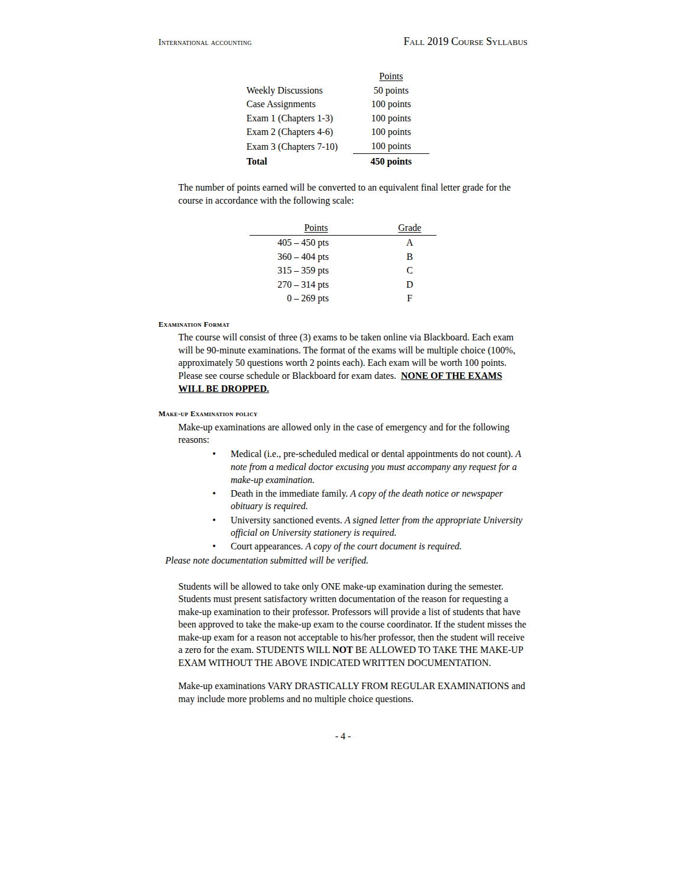International accounting
Fall 2019 Course Syllabus
| | Points |
| --- | --- |
| Weekly Discussions | 50 points |
| Case Assignments | 100 points |
| Exam 1 (Chapters 1-3) | 100 points |
| Exam 2 (Chapters 4-6) | 100 points |
| Exam 3 (Chapters 7-10) | 100 points |
| Total | 450 points |
The number of points earned will be converted to an equivalent final letter grade for the course in accordance with the following scale:
| Points | Grade |
| --- | --- |
| 405 – 450 pts | A |
| 360 – 404 pts | B |
| 315 – 359 pts | C |
| 270 – 314 pts | D |
| 0 – 269 pts | F |
Examination Format
The course will consist of three (3) exams to be taken online via Blackboard. Each exam will be 90-minute examinations. The format of the exams will be multiple choice (100%, approximately 50 questions worth 2 points each). Each exam will be worth 100 points. Please see course schedule or Blackboard for exam dates. NONE OF THE EXAMS WILL BE DROPPED.
Make-up Examination policy
Make-up examinations are allowed only in the case of emergency and for the following reasons:
Medical (i.e., pre-scheduled medical or dental appointments do not count). A note from a medical doctor excusing you must accompany any request for a make-up examination.
Death in the immediate family. A copy of the death notice or newspaper obituary is required.
University sanctioned events. A signed letter from the appropriate University official on University stationery is required.
Court appearances. A copy of the court document is required.
Please note documentation submitted will be verified.
Students will be allowed to take only ONE make-up examination during the semester. Students must present satisfactory written documentation of the reason for requesting a make-up examination to their professor. Professors will provide a list of students that have been approved to take the make-up exam to the course coordinator. If the student misses the make-up exam for a reason not acceptable to his/her professor, then the student will receive a zero for the exam. STUDENTS WILL NOT BE ALLOWED TO TAKE THE MAKE-UP EXAM WITHOUT THE ABOVE INDICATED WRITTEN DOCUMENTATION.
Make-up examinations VARY DRASTICALLY FROM REGULAR EXAMINATIONS and may include more problems and no multiple choice questions.
- 4 -